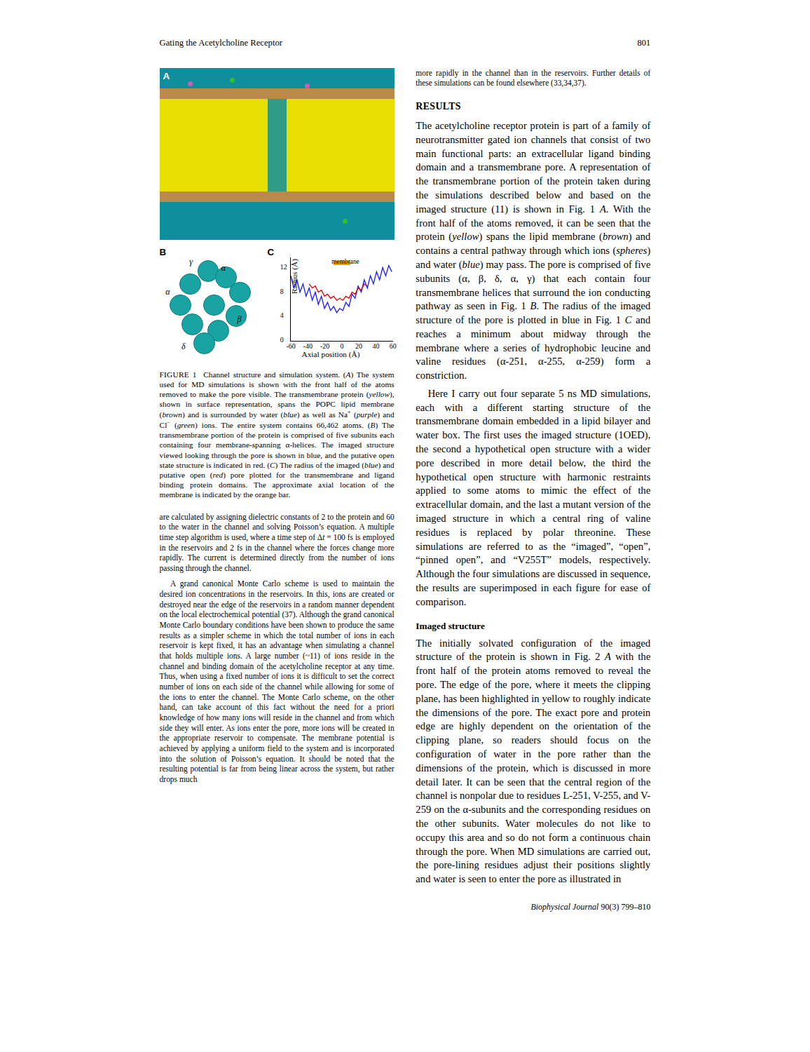Gating the Acetylcholine Receptor
801
A
B
γ
α
α
β
δ
C
membrane
0
4
8
12
-60
-40
-20
0
20
40
60
Radius (Å)
Axial position (Å)
FIGURE 1 Channel structure and simulation system. (A) The system used for MD simulations is shown with the front half of the atoms removed to make the pore visible. The transmembrane protein (yellow), shown in surface representation, spans the POPC lipid membrane (brown) and is surrounded by water (blue) as well as Na+ (purple) and Cl− (green) ions. The entire system contains 66,462 atoms. (B) The transmembrane portion of the protein is comprised of five subunits each containing four membrane-spanning α-helices. The imaged structure viewed looking through the pore is shown in blue, and the putative open state structure is indicated in red. (C) The radius of the imaged (blue) and putative open (red) pore plotted for the transmembrane and ligand binding protein domains. The approximate axial location of the membrane is indicated by the orange bar.
are calculated by assigning dielectric constants of 2 to the protein and 60 to the water in the channel and solving Poisson’s equation. A multiple time step algorithm is used, where a time step of Δt = 100 fs is employed in the reservoirs and 2 fs in the channel where the forces change more rapidly. The current is determined directly from the number of ions passing through the channel.
A grand canonical Monte Carlo scheme is used to maintain the desired ion concentrations in the reservoirs. In this, ions are created or destroyed near the edge of the reservoirs in a random manner dependent on the local electrochemical potential (37). Although the grand canonical Monte Carlo boundary conditions have been shown to produce the same results as a simpler scheme in which the total number of ions in each reservoir is kept fixed, it has an advantage when simulating a channel that holds multiple ions. A large number (~11) of ions reside in the channel and binding domain of the acetylcholine receptor at any time. Thus, when using a fixed number of ions it is difficult to set the correct number of ions on each side of the channel while allowing for some of the ions to enter the channel. The Monte Carlo scheme, on the other hand, can take account of this fact without the need for a priori knowledge of how many ions will reside in the channel and from which side they will enter. As ions enter the pore, more ions will be created in the appropriate reservoir to compensate. The membrane potential is achieved by applying a uniform field to the system and is incorporated into the solution of Poisson’s equation. It should be noted that the resulting potential is far from being linear across the system, but rather drops much
more rapidly in the channel than in the reservoirs. Further details of these simulations can be found elsewhere (33,34,37).
RESULTS
The acetylcholine receptor protein is part of a family of neurotransmitter gated ion channels that consist of two main functional parts: an extracellular ligand binding domain and a transmembrane pore. A representation of the transmembrane portion of the protein taken during the simulations described below and based on the imaged structure (11) is shown in Fig. 1 A. With the front half of the atoms removed, it can be seen that the protein (yellow) spans the lipid membrane (brown) and contains a central pathway through which ions (spheres) and water (blue) may pass. The pore is comprised of five subunits (α, β, δ, α, γ) that each contain four transmembrane helices that surround the ion conducting pathway as seen in Fig. 1 B. The radius of the imaged structure of the pore is plotted in blue in Fig. 1 C and reaches a minimum about midway through the membrane where a series of hydrophobic leucine and valine residues (α-251, α-255, α-259) form a constriction.
Here I carry out four separate 5 ns MD simulations, each with a different starting structure of the transmembrane domain embedded in a lipid bilayer and water box. The first uses the imaged structure (1OED), the second a hypothetical open structure with a wider pore described in more detail below, the third the hypothetical open structure with harmonic restraints applied to some atoms to mimic the effect of the extracellular domain, and the last a mutant version of the imaged structure in which a central ring of valine residues is replaced by polar threonine. These simulations are referred to as the “imaged”, “open”, “pinned open”, and “V255T” models, respectively. Although the four simulations are discussed in sequence, the results are superimposed in each figure for ease of comparison.
Imaged structure
The initially solvated configuration of the imaged structure of the protein is shown in Fig. 2 A with the front half of the protein atoms removed to reveal the pore. The edge of the pore, where it meets the clipping plane, has been highlighted in yellow to roughly indicate the dimensions of the pore. The exact pore and protein edge are highly dependent on the orientation of the clipping plane, so readers should focus on the configuration of water in the pore rather than the dimensions of the protein, which is discussed in more detail later. It can be seen that the central region of the channel is nonpolar due to residues L-251, V-255, and V-259 on the α-subunits and the corresponding residues on the other subunits. Water molecules do not like to occupy this area and so do not form a continuous chain through the pore. When MD simulations are carried out, the pore-lining residues adjust their positions slightly and water is seen to enter the pore as illustrated in
Biophysical Journal 90(3) 799–810